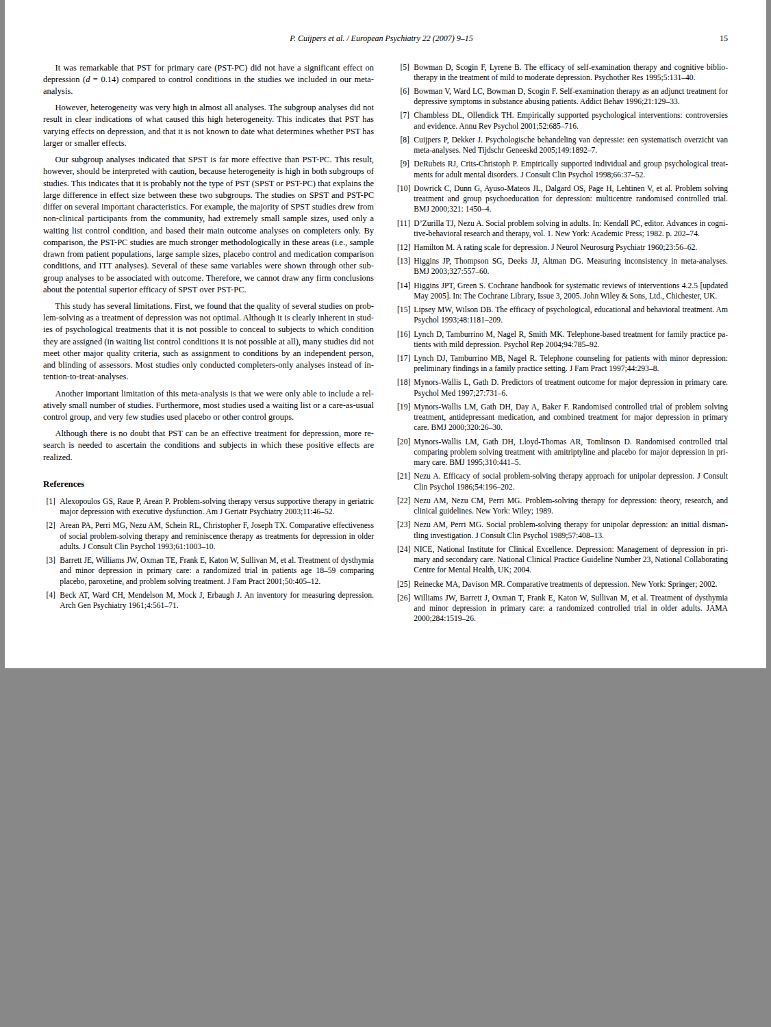P. Cuijpers et al. / European Psychiatry 22 (2007) 9–15 15
It was remarkable that PST for primary care (PST-PC) did not have a significant effect on depression (d = 0.14) compared to control conditions in the studies we included in our meta-analysis.
However, heterogeneity was very high in almost all analyses. The subgroup analyses did not result in clear indications of what caused this high heterogeneity. This indicates that PST has varying effects on depression, and that it is not known to date what determines whether PST has larger or smaller effects.
Our subgroup analyses indicated that SPST is far more effective than PST-PC. This result, however, should be interpreted with caution, because heterogeneity is high in both subgroups of studies. This indicates that it is probably not the type of PST (SPST or PST-PC) that explains the large difference in effect size between these two subgroups. The studies on SPST and PST-PC differ on several important characteristics. For example, the majority of SPST studies drew from non-clinical participants from the community, had extremely small sample sizes, used only a waiting list control condition, and based their main outcome analyses on completers only. By comparison, the PST-PC studies are much stronger methodologically in these areas (i.e., sample drawn from patient populations, large sample sizes, placebo control and medication comparison conditions, and ITT analyses). Several of these same variables were shown through other subgroup analyses to be associated with outcome. Therefore, we cannot draw any firm conclusions about the potential superior efficacy of SPST over PST-PC.
This study has several limitations. First, we found that the quality of several studies on problem-solving as a treatment of depression was not optimal. Although it is clearly inherent in studies of psychological treatments that it is not possible to conceal to subjects to which condition they are assigned (in waiting list control conditions it is not possible at all), many studies did not meet other major quality criteria, such as assignment to conditions by an independent person, and blinding of assessors. Most studies only conducted completers-only analyses instead of intention-to-treat-analyses.
Another important limitation of this meta-analysis is that we were only able to include a relatively small number of studies. Furthermore, most studies used a waiting list or a care-as-usual control group, and very few studies used placebo or other control groups.
Although there is no doubt that PST can be an effective treatment for depression, more research is needed to ascertain the conditions and subjects in which these positive effects are realized.
References
[1] Alexopoulos GS, Raue P, Arean P. Problem-solving therapy versus supportive therapy in geriatric major depression with executive dysfunction. Am J Geriatr Psychiatry 2003;11:46–52.
[2] Arean PA, Perri MG, Nezu AM, Schein RL, Christopher F, Joseph TX. Comparative effectiveness of social problem-solving therapy and reminiscence therapy as treatments for depression in older adults. J Consult Clin Psychol 1993;61:1003–10.
[3] Barrett JE, Williams JW, Oxman TE, Frank E, Katon W, Sullivan M, et al. Treatment of dysthymia and minor depression in primary care: a randomized trial in patients age 18–59 comparing placebo, paroxetine, and problem solving treatment. J Fam Pract 2001;50:405–12.
[4] Beck AT, Ward CH, Mendelson M, Mock J, Erbaugh J. An inventory for measuring depression. Arch Gen Psychiatry 1961;4:561–71.
[5] Bowman D, Scogin F, Lyrene B. The efficacy of self-examination therapy and cognitive bibliotherapy in the treatment of mild to moderate depression. Psychother Res 1995;5:131–40.
[6] Bowman V, Ward LC, Bowman D, Scogin F. Self-examination therapy as an adjunct treatment for depressive symptoms in substance abusing patients. Addict Behav 1996;21:129–33.
[7] Chambless DL, Ollendick TH. Empirically supported psychological interventions: controversies and evidence. Annu Rev Psychol 2001;52:685–716.
[8] Cuijpers P, Dekker J. Psychologische behandeling van depressie: een systematisch overzicht van meta-analyses. Ned Tijdschr Geneeskd 2005;149:1892–7.
[9] DeRubeis RJ, Crits-Christoph P. Empirically supported individual and group psychological treatments for adult mental disorders. J Consult Clin Psychol 1998;66:37–52.
[10] Dowrick C, Dunn G, Ayuso-Mateos JL, Dalgard OS, Page H, Lehtinen V, et al. Problem solving treatment and group psychoeducation for depression: multicentre randomised controlled trial. BMJ 2000;321: 1450–4.
[11] D’Zurilla TJ, Nezu A. Social problem solving in adults. In: Kendall PC, editor. Advances in cognitive-behavioral research and therapy, vol. 1. New York: Academic Press; 1982. p. 202–74.
[12] Hamilton M. A rating scale for depression. J Neurol Neurosurg Psychiatr 1960;23:56–62.
[13] Higgins JP, Thompson SG, Deeks JJ, Altman DG. Measuring inconsistency in meta-analyses. BMJ 2003;327:557–60.
[14] Higgins JPT, Green S. Cochrane handbook for systematic reviews of interventions 4.2.5 [updated May 2005]. In: The Cochrane Library, Issue 3, 2005. John Wiley & Sons, Ltd., Chichester, UK.
[15] Lipsey MW, Wilson DB. The efficacy of psychological, educational and behavioral treatment. Am Psychol 1993;48:1181–209.
[16] Lynch D, Tamburrino M, Nagel R, Smith MK. Telephone-based treatment for family practice patients with mild depression. Psychol Rep 2004;94:785–92.
[17] Lynch DJ, Tamburrino MB, Nagel R. Telephone counseling for patients with minor depression: preliminary findings in a family practice setting. J Fam Pract 1997;44:293–8.
[18] Mynors-Wallis L, Gath D. Predictors of treatment outcome for major depression in primary care. Psychol Med 1997;27:731–6.
[19] Mynors-Wallis LM, Gath DH, Day A, Baker F. Randomised controlled trial of problem solving treatment, antidepressant medication, and combined treatment for major depression in primary care. BMJ 2000;320:26–30.
[20] Mynors-Wallis LM, Gath DH, Lloyd-Thomas AR, Tomlinson D. Randomised controlled trial comparing problem solving treatment with amitriptyline and placebo for major depression in primary care. BMJ 1995;310:441–5.
[21] Nezu A. Efficacy of social problem-solving therapy approach for unipolar depression. J Consult Clin Psychol 1986;54:196–202.
[22] Nezu AM, Nezu CM, Perri MG. Problem-solving therapy for depression: theory, research, and clinical guidelines. New York: Wiley; 1989.
[23] Nezu AM, Perri MG. Social problem-solving therapy for unipolar depression: an initial dismantling investigation. J Consult Clin Psychol 1989;57:408–13.
[24] NICE, National Institute for Clinical Excellence. Depression: Management of depression in primary and secondary care. National Clinical Practice Guideline Number 23, National Collaborating Centre for Mental Health, UK; 2004.
[25] Reinecke MA, Davison MR. Comparative treatments of depression. New York: Springer; 2002.
[26] Williams JW, Barrett J, Oxman T, Frank E, Katon W, Sullivan M, et al. Treatment of dysthymia and minor depression in primary care: a randomized controlled trial in older adults. JAMA 2000;284:1519–26.